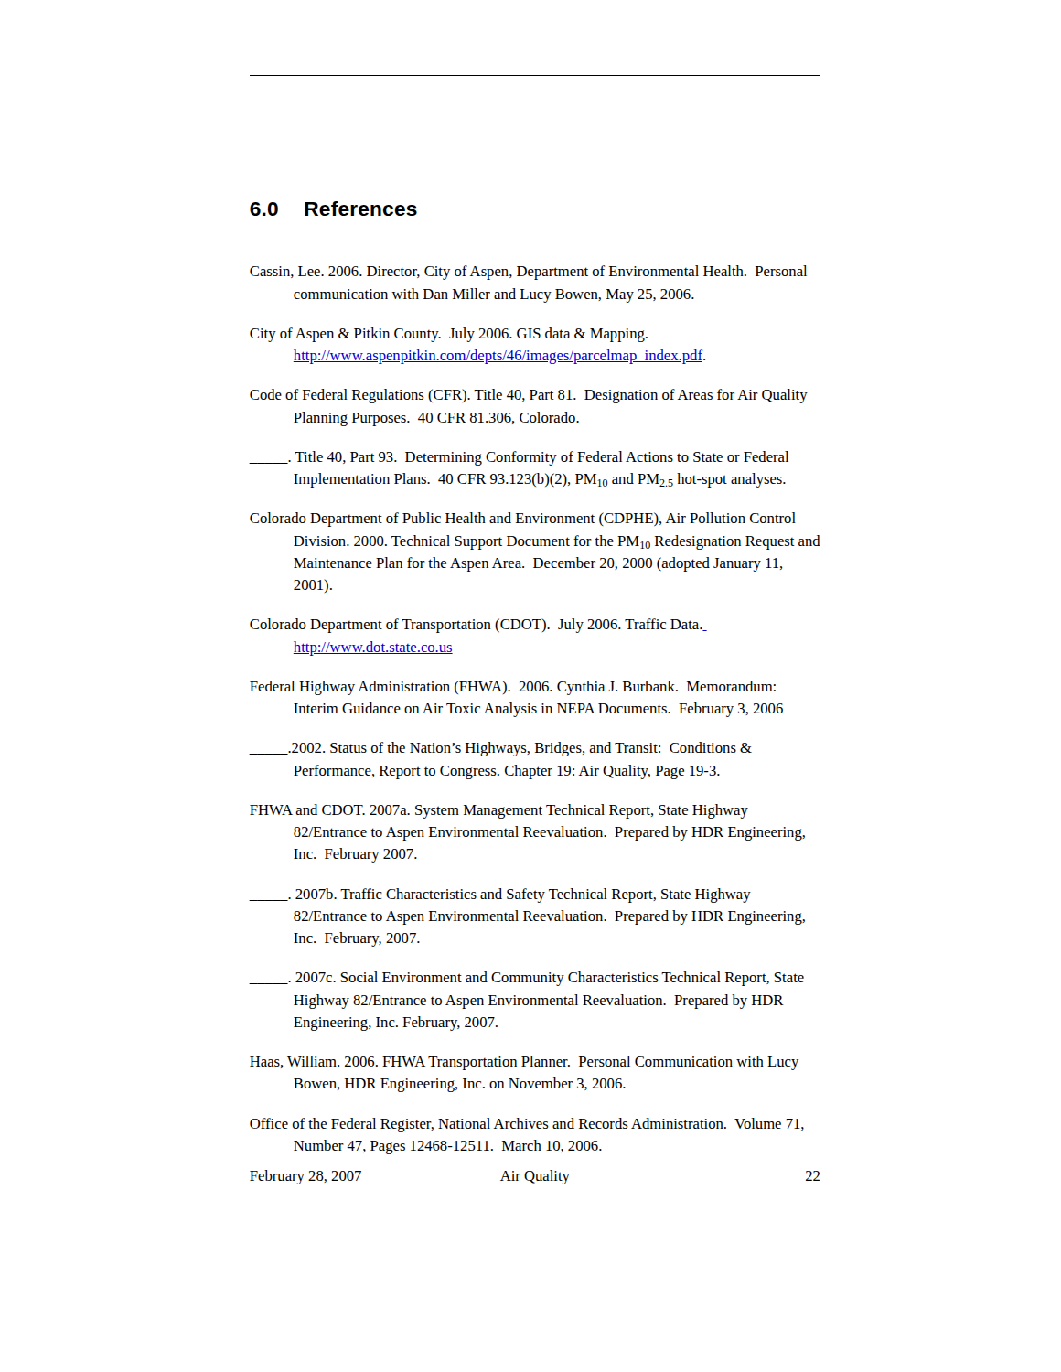6.0 References
Cassin, Lee. 2006. Director, City of Aspen, Department of Environmental Health. Personal communication with Dan Miller and Lucy Bowen, May 25, 2006.
City of Aspen & Pitkin County. July 2006. GIS data & Mapping. http://www.aspenpitkin.com/depts/46/images/parcelmap_index.pdf.
Code of Federal Regulations (CFR). Title 40, Part 81. Designation of Areas for Air Quality Planning Purposes. 40 CFR 81.306, Colorado.
_____. Title 40, Part 93. Determining Conformity of Federal Actions to State or Federal Implementation Plans. 40 CFR 93.123(b)(2), PM10 and PM2.5 hot-spot analyses.
Colorado Department of Public Health and Environment (CDPHE), Air Pollution Control Division. 2000. Technical Support Document for the PM10 Redesignation Request and Maintenance Plan for the Aspen Area. December 20, 2000 (adopted January 11, 2001).
Colorado Department of Transportation (CDOT). July 2006. Traffic Data. http://www.dot.state.co.us
Federal Highway Administration (FHWA). 2006. Cynthia J. Burbank. Memorandum: Interim Guidance on Air Toxic Analysis in NEPA Documents. February 3, 2006
_____.2002. Status of the Nation’s Highways, Bridges, and Transit: Conditions & Performance, Report to Congress. Chapter 19: Air Quality, Page 19-3.
FHWA and CDOT. 2007a. System Management Technical Report, State Highway 82/Entrance to Aspen Environmental Reevaluation. Prepared by HDR Engineering, Inc. February 2007.
_____. 2007b. Traffic Characteristics and Safety Technical Report, State Highway 82/Entrance to Aspen Environmental Reevaluation. Prepared by HDR Engineering, Inc. February, 2007.
_____. 2007c. Social Environment and Community Characteristics Technical Report, State Highway 82/Entrance to Aspen Environmental Reevaluation. Prepared by HDR Engineering, Inc. February, 2007.
Haas, William. 2006. FHWA Transportation Planner. Personal Communication with Lucy Bowen, HDR Engineering, Inc. on November 3, 2006.
Office of the Federal Register, National Archives and Records Administration. Volume 71, Number 47, Pages 12468-12511. March 10, 2006.
| February 28, 2007 | Air Quality | 22 |